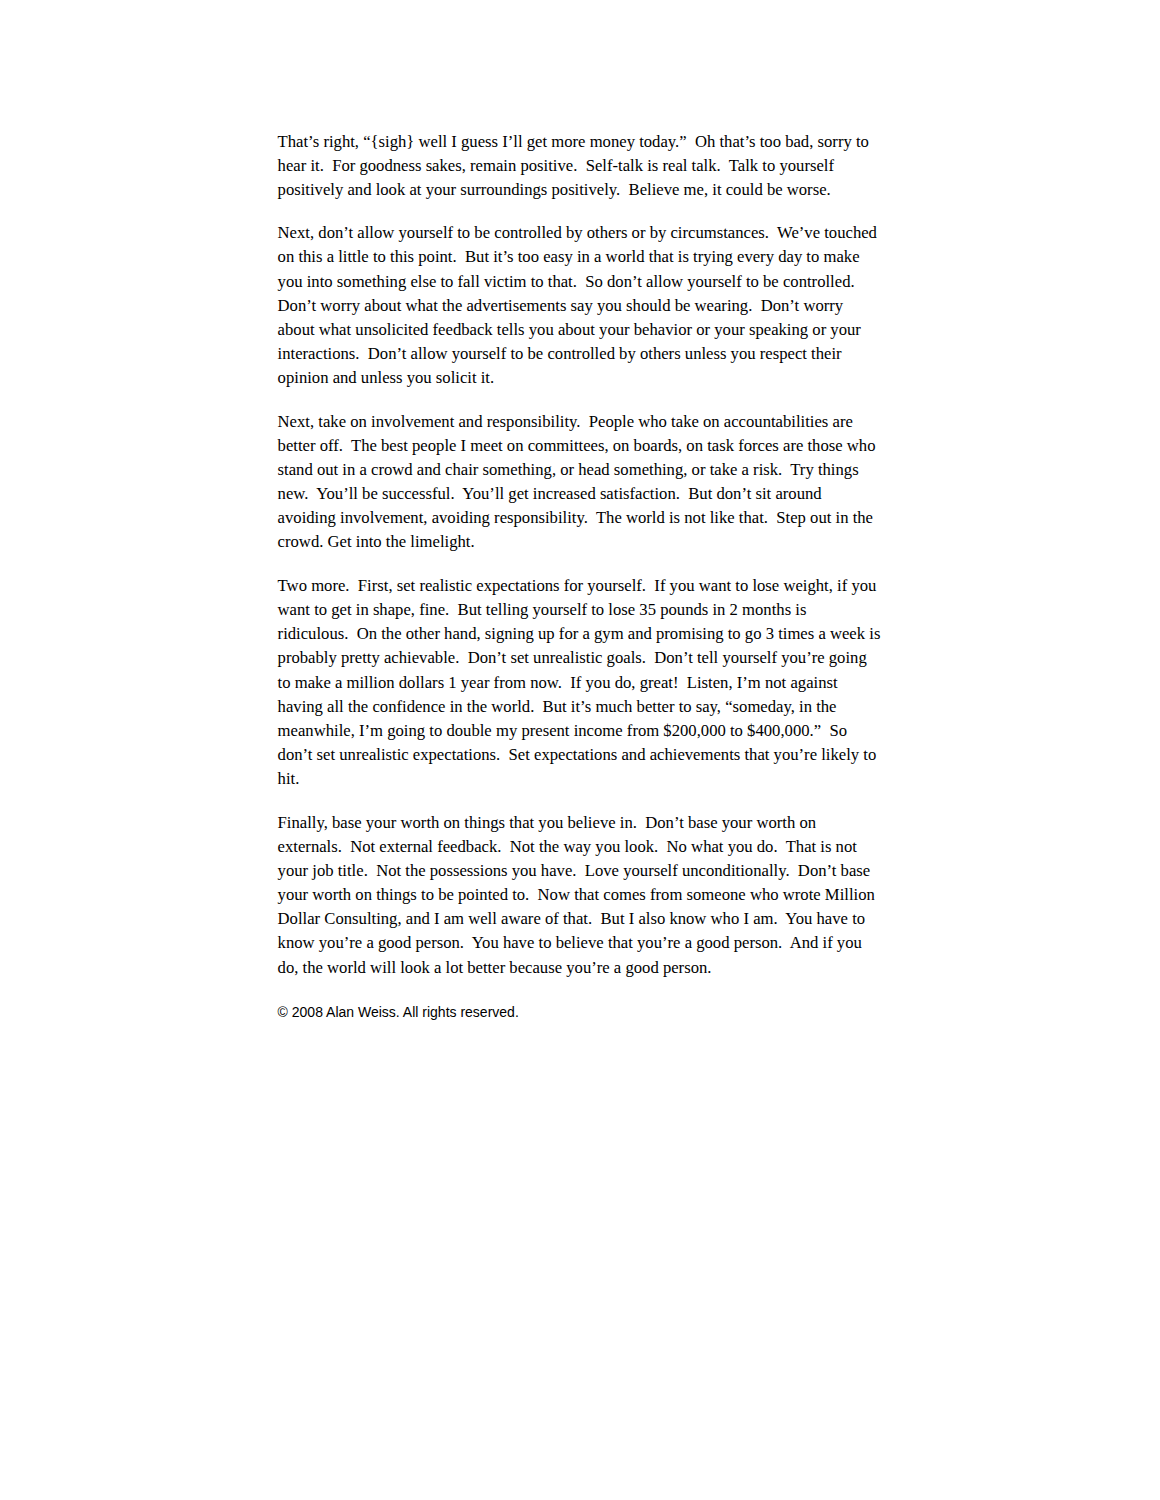That’s right, “{sigh} well I guess I’ll get more money today.” Oh that’s too bad, sorry to hear it. For goodness sakes, remain positive. Self-talk is real talk. Talk to yourself positively and look at your surroundings positively. Believe me, it could be worse.
Next, don’t allow yourself to be controlled by others or by circumstances. We’ve touched on this a little to this point. But it’s too easy in a world that is trying every day to make you into something else to fall victim to that. So don’t allow yourself to be controlled. Don’t worry about what the advertisements say you should be wearing. Don’t worry about what unsolicited feedback tells you about your behavior or your speaking or your interactions. Don’t allow yourself to be controlled by others unless you respect their opinion and unless you solicit it.
Next, take on involvement and responsibility. People who take on accountabilities are better off. The best people I meet on committees, on boards, on task forces are those who stand out in a crowd and chair something, or head something, or take a risk. Try things new. You’ll be successful. You’ll get increased satisfaction. But don’t sit around avoiding involvement, avoiding responsibility. The world is not like that. Step out in the crowd. Get into the limelight.
Two more. First, set realistic expectations for yourself. If you want to lose weight, if you want to get in shape, fine. But telling yourself to lose 35 pounds in 2 months is ridiculous. On the other hand, signing up for a gym and promising to go 3 times a week is probably pretty achievable. Don’t set unrealistic goals. Don’t tell yourself you’re going to make a million dollars 1 year from now. If you do, great! Listen, I’m not against having all the confidence in the world. But it’s much better to say, “someday, in the meanwhile, I’m going to double my present income from $200,000 to $400,000.” So don’t set unrealistic expectations. Set expectations and achievements that you’re likely to hit.
Finally, base your worth on things that you believe in. Don’t base your worth on externals. Not external feedback. Not the way you look. No what you do. That is not your job title. Not the possessions you have. Love yourself unconditionally. Don’t base your worth on things to be pointed to. Now that comes from someone who wrote Million Dollar Consulting, and I am well aware of that. But I also know who I am. You have to know you’re a good person. You have to believe that you’re a good person. And if you do, the world will look a lot better because you’re a good person.
© 2008 Alan Weiss. All rights reserved.